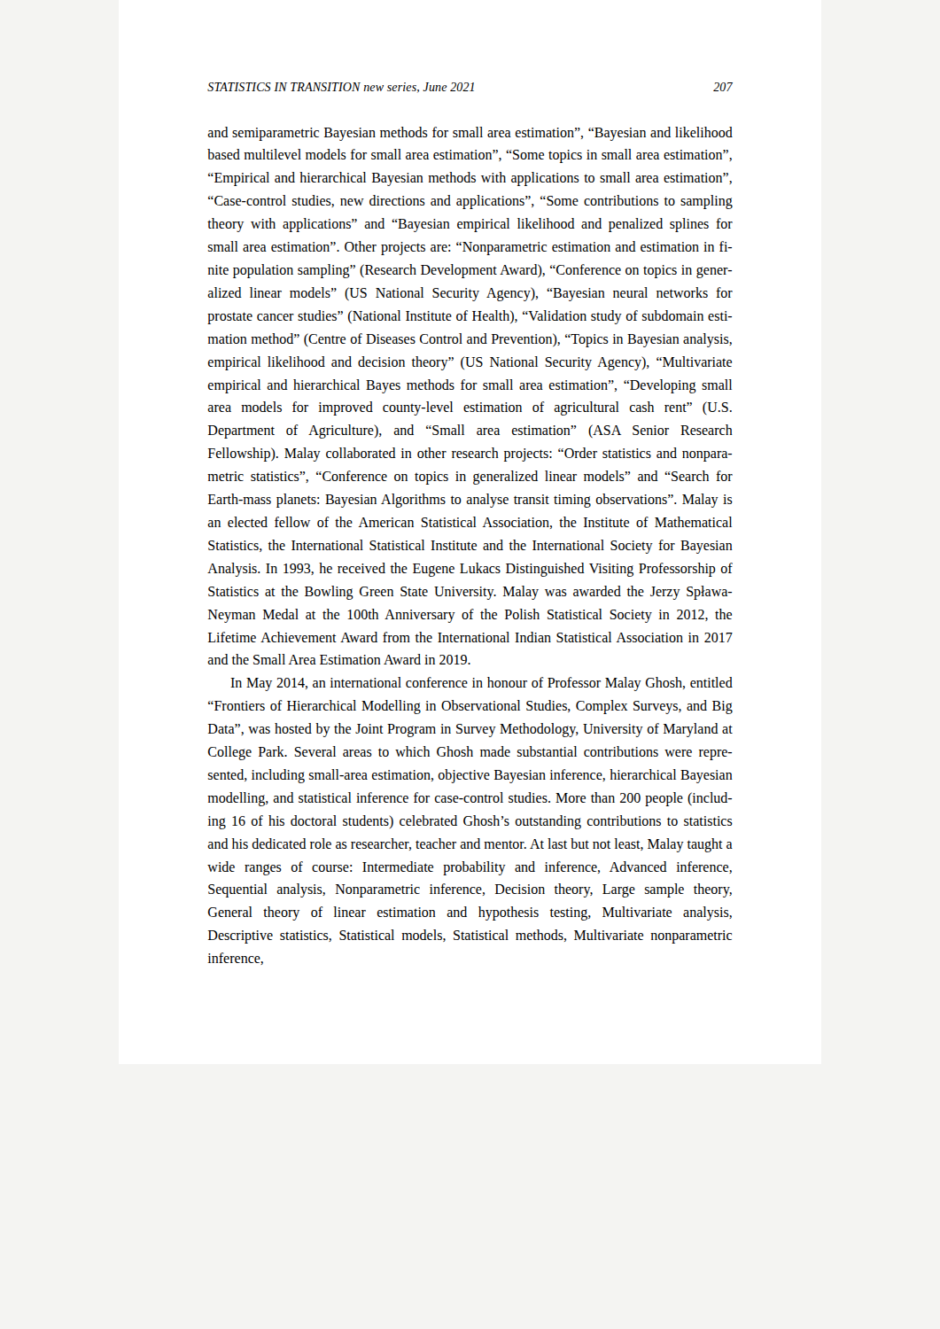STATISTICS IN TRANSITION new series, June 2021 207
and semiparametric Bayesian methods for small area estimation”, “Bayesian and likelihood based multilevel models for small area estimation”, “Some topics in small area estimation”, “Empirical and hierarchical Bayesian methods with applications to small area estimation”, “Case-control studies, new directions and applications”, “Some contributions to sampling theory with applications” and “Bayesian empirical likelihood and penalized splines for small area estimation”. Other projects are: “Nonparametric estimation and estimation in finite population sampling” (Research Development Award), “Conference on topics in generalized linear models” (US National Security Agency), “Bayesian neural networks for prostate cancer studies” (National Institute of Health), “Validation study of subdomain estimation method” (Centre of Diseases Control and Prevention), “Topics in Bayesian analysis, empirical likelihood and decision theory” (US National Security Agency), “Multivariate empirical and hierarchical Bayes methods for small area estimation”, “Developing small area models for improved county-level estimation of agricultural cash rent” (U.S. Department of Agriculture), and “Small area estimation” (ASA Senior Research Fellowship). Malay collaborated in other research projects: “Order statistics and nonparametric statistics”, “Conference on topics in generalized linear models” and “Search for Earth-mass planets: Bayesian Algorithms to analyse transit timing observations”. Malay is an elected fellow of the American Statistical Association, the Institute of Mathematical Statistics, the International Statistical Institute and the International Society for Bayesian Analysis. In 1993, he received the Eugene Lukacs Distinguished Visiting Professorship of Statistics at the Bowling Green State University. Malay was awarded the Jerzy Spława-Neyman Medal at the 100th Anniversary of the Polish Statistical Society in 2012, the Lifetime Achievement Award from the International Indian Statistical Association in 2017 and the Small Area Estimation Award in 2019.
In May 2014, an international conference in honour of Professor Malay Ghosh, entitled “Frontiers of Hierarchical Modelling in Observational Studies, Complex Surveys, and Big Data”, was hosted by the Joint Program in Survey Methodology, University of Maryland at College Park. Several areas to which Ghosh made substantial contributions were represented, including small-area estimation, objective Bayesian inference, hierarchical Bayesian modelling, and statistical inference for case-control studies. More than 200 people (including 16 of his doctoral students) celebrated Ghosh’s outstanding contributions to statistics and his dedicated role as researcher, teacher and mentor. At last but not least, Malay taught a wide ranges of course: Intermediate probability and inference, Advanced inference, Sequential analysis, Nonparametric inference, Decision theory, Large sample theory, General theory of linear estimation and hypothesis testing, Multivariate analysis, Descriptive statistics, Statistical models, Statistical methods, Multivariate nonparametric inference,